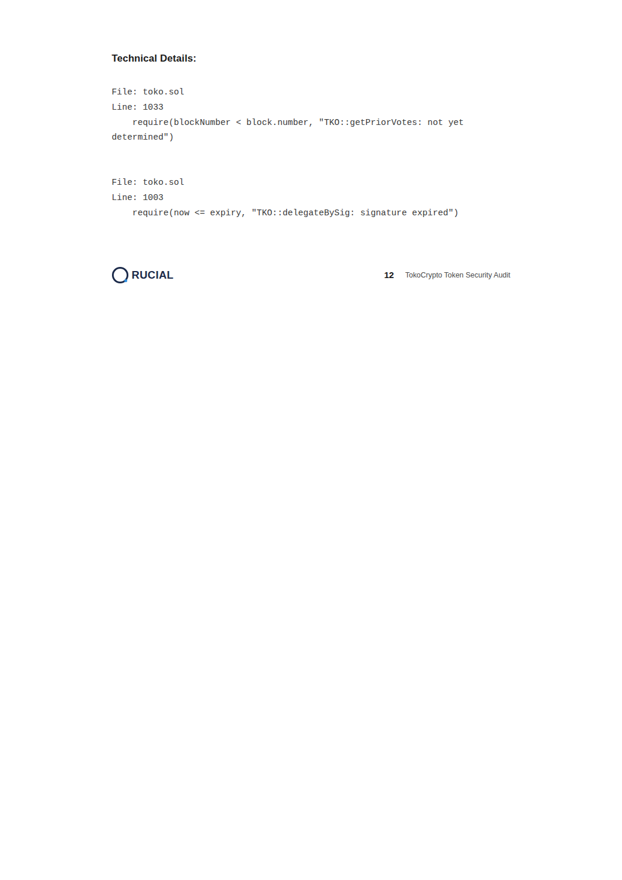Technical Details:
File: toko.sol
Line: 1033
    require(blockNumber < block.number, "TKO::getPriorVotes: not yet
determined")
File: toko.sol
Line: 1003
    require(now <= expiry, "TKO::delegateBySig: signature expired")
RUCIAL
12
TokoCrypto Token Security Audit